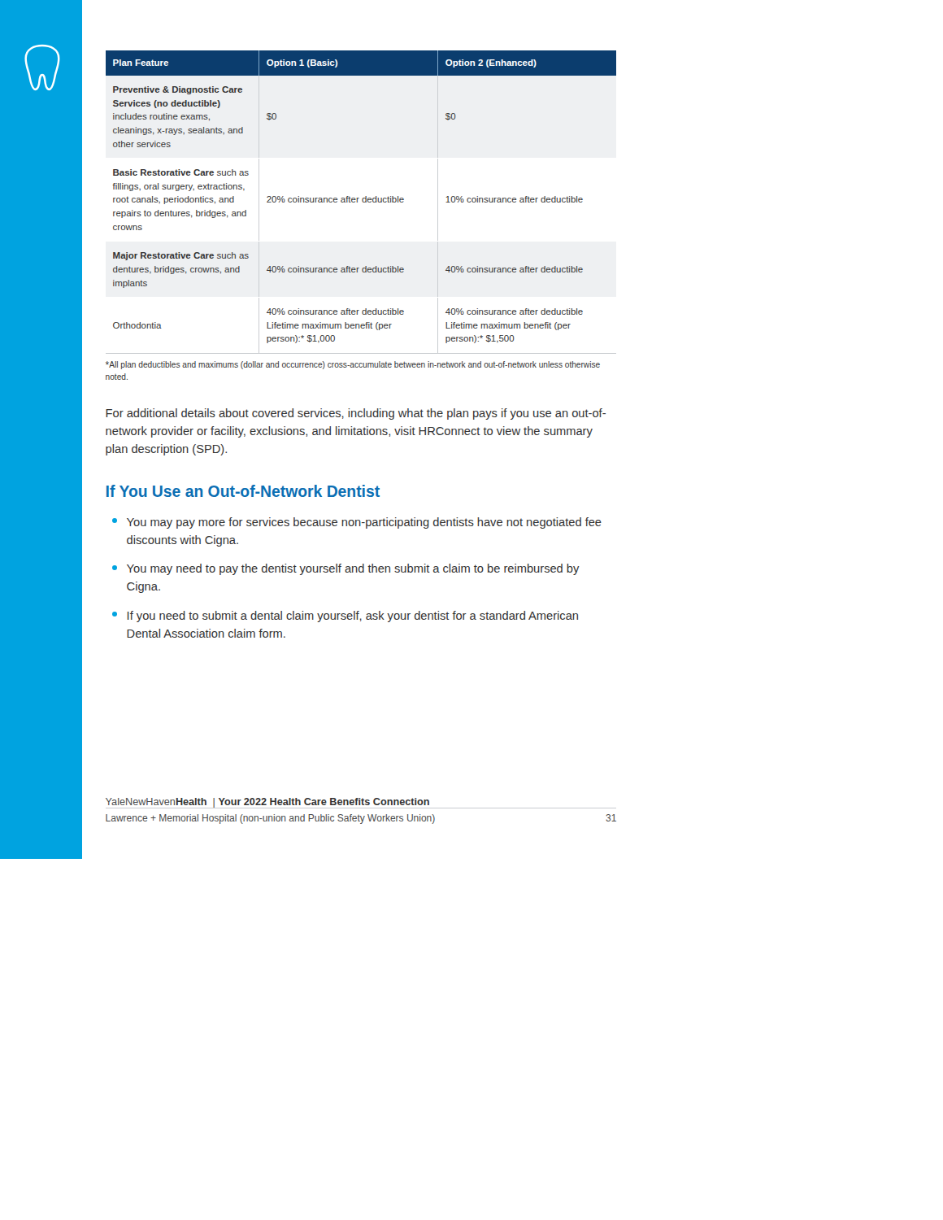| Plan Feature | Option 1 (Basic) | Option 2 (Enhanced) |
| --- | --- | --- |
| Preventive & Diagnostic Care Services (no deductible) includes routine exams, cleanings, x-rays, sealants, and other services | $0 | $0 |
| Basic Restorative Care such as fillings, oral surgery, extractions, root canals, periodontics, and repairs to dentures, bridges, and crowns | 20% coinsurance after deductible | 10% coinsurance after deductible |
| Major Restorative Care such as dentures, bridges, crowns, and implants | 40% coinsurance after deductible | 40% coinsurance after deductible |
| Orthodontia | 40% coinsurance after deductible Lifetime maximum benefit (per person):* $1,000 | 40% coinsurance after deductible Lifetime maximum benefit (per person):* $1,500 |
*All plan deductibles and maximums (dollar and occurrence) cross-accumulate between in-network and out-of-network unless otherwise noted.
For additional details about covered services, including what the plan pays if you use an out-of-network provider or facility, exclusions, and limitations, visit HRConnect to view the summary plan description (SPD).
If You Use an Out-of-Network Dentist
You may pay more for services because non-participating dentists have not negotiated fee discounts with Cigna.
You may need to pay the dentist yourself and then submit a claim to be reimbursed by Cigna.
If you need to submit a dental claim yourself, ask your dentist for a standard American Dental Association claim form.
YaleNewHavenHealth | Your 2022 Health Care Benefits Connection
Lawrence + Memorial Hospital (non-union and Public Safety Workers Union) 31